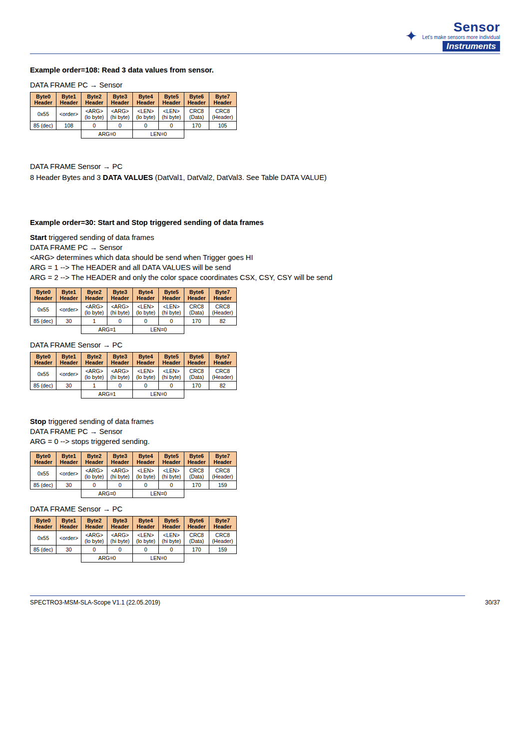✦
Sensor
Let's make sensors more individual
Instruments
Example order=108: Read 3 data values from sensor.
DATA FRAME PC → Sensor
| Byte0 Header | Byte1 Header | Byte2 Header | Byte3 Header | Byte4 Header | Byte5 Header | Byte6 Header | Byte7 Header |
| --- | --- | --- | --- | --- | --- | --- | --- |
| 0x55 | <order> | <ARG> (lo byte) | <ARG> (hi byte) | <LEN> (lo byte) | <LEN> (hi byte) | CRC8 (Data) | CRC8 (Header) |
| 85 (dec) | 108 | 0 | 0 | 0 | 0 | 170 | 105 |
| | | ARG=0 | LEN=0 | | |
DATA FRAME Sensor → PC
8 Header Bytes and 3 DATA VALUES (DatVal1, DatVal2, DatVal3. See Table DATA VALUE)
Example order=30: Start and Stop triggered sending of data frames
Start triggered sending of data frames
DATA FRAME PC → Sensor
<ARG> determines which data should be send when Trigger goes HI
ARG = 1 --> The HEADER and all DATA VALUES will be send
ARG = 2 --> The HEADER and only the color space coordinates CSX, CSY, CSY will be send
| Byte0 Header | Byte1 Header | Byte2 Header | Byte3 Header | Byte4 Header | Byte5 Header | Byte6 Header | Byte7 Header |
| --- | --- | --- | --- | --- | --- | --- | --- |
| 0x55 | <order> | <ARG> (lo byte) | <ARG> (hi byte) | <LEN> (lo byte) | <LEN> (hi byte) | CRC8 (Data) | CRC8 (Header) |
| 85 (dec) | 30 | 1 | 0 | 0 | 0 | 170 | 82 |
| | | ARG=1 | LEN=0 | | |
DATA FRAME Sensor → PC
| Byte0 Header | Byte1 Header | Byte2 Header | Byte3 Header | Byte4 Header | Byte5 Header | Byte6 Header | Byte7 Header |
| --- | --- | --- | --- | --- | --- | --- | --- |
| 0x55 | <order> | <ARG> (lo byte) | <ARG> (hi byte) | <LEN> (lo byte) | <LEN> (hi byte) | CRC8 (Data) | CRC8 (Header) |
| 85 (dec) | 30 | 1 | 0 | 0 | 0 | 170 | 82 |
| | | ARG=1 | LEN=0 | | |
Stop triggered sending of data frames
DATA FRAME PC → Sensor
ARG = 0 --> stops triggered sending.
| Byte0 Header | Byte1 Header | Byte2 Header | Byte3 Header | Byte4 Header | Byte5 Header | Byte6 Header | Byte7 Header |
| --- | --- | --- | --- | --- | --- | --- | --- |
| 0x55 | <order> | <ARG> (lo byte) | <ARG> (hi byte) | <LEN> (lo byte) | <LEN> (hi byte) | CRC8 (Data) | CRC8 (Header) |
| 85 (dec) | 30 | 0 | 0 | 0 | 0 | 170 | 159 |
| | | ARG=0 | LEN=0 | | |
DATA FRAME Sensor → PC
| Byte0 Header | Byte1 Header | Byte2 Header | Byte3 Header | Byte4 Header | Byte5 Header | Byte6 Header | Byte7 Header |
| --- | --- | --- | --- | --- | --- | --- | --- |
| 0x55 | <order> | <ARG> (lo byte) | <ARG> (hi byte) | <LEN> (lo byte) | <LEN> (hi byte) | CRC8 (Data) | CRC8 (Header) |
| 85 (dec) | 30 | 0 | 0 | 0 | 0 | 170 | 159 |
| | | ARG=0 | LEN=0 | | |
SPECTRO3-MSM-SLA-Scope V1.1 (22.05.2019)
30/37